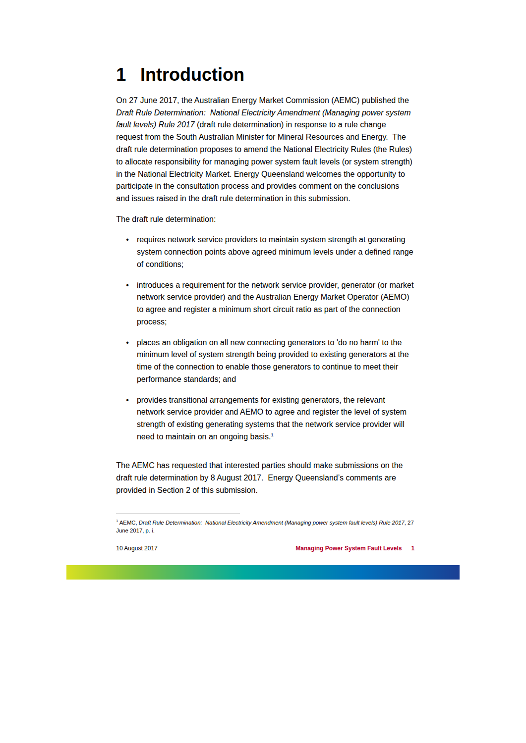1 Introduction
On 27 June 2017, the Australian Energy Market Commission (AEMC) published the Draft Rule Determination: National Electricity Amendment (Managing power system fault levels) Rule 2017 (draft rule determination) in response to a rule change request from the South Australian Minister for Mineral Resources and Energy. The draft rule determination proposes to amend the National Electricity Rules (the Rules) to allocate responsibility for managing power system fault levels (or system strength) in the National Electricity Market. Energy Queensland welcomes the opportunity to participate in the consultation process and provides comment on the conclusions and issues raised in the draft rule determination in this submission.
The draft rule determination:
requires network service providers to maintain system strength at generating system connection points above agreed minimum levels under a defined range of conditions;
introduces a requirement for the network service provider, generator (or market network service provider) and the Australian Energy Market Operator (AEMO) to agree and register a minimum short circuit ratio as part of the connection process;
places an obligation on all new connecting generators to 'do no harm' to the minimum level of system strength being provided to existing generators at the time of the connection to enable those generators to continue to meet their performance standards; and
provides transitional arrangements for existing generators, the relevant network service provider and AEMO to agree and register the level of system strength of existing generating systems that the network service provider will need to maintain on an ongoing basis.1
The AEMC has requested that interested parties should make submissions on the draft rule determination by 8 August 2017. Energy Queensland’s comments are provided in Section 2 of this submission.
1 AEMC, Draft Rule Determination: National Electricity Amendment (Managing power system fault levels) Rule 2017, 27 June 2017, p. i.
10 August 2017
Managing Power System Fault Levels1